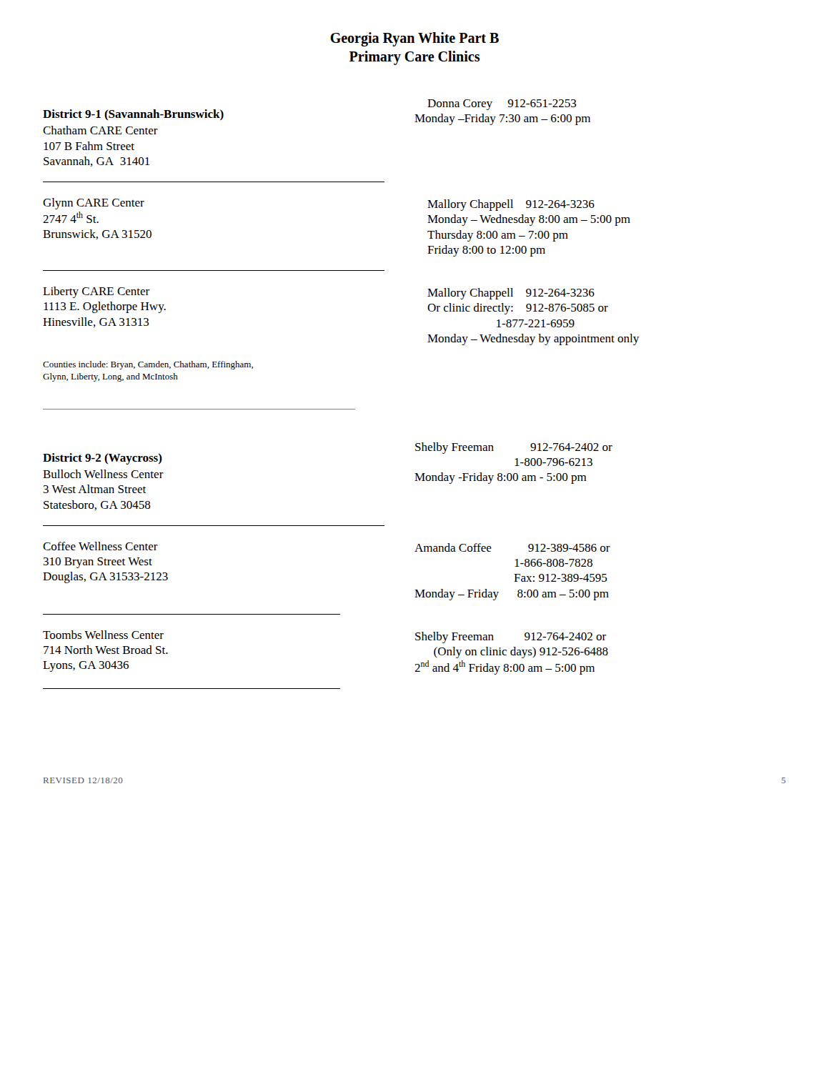Georgia Ryan White Part BPrimary Care Clinics
District 9-1 (Savannah-Brunswick)
Chatham CARE Center
107 B Fahm Street
Savannah, GA 31401
Donna Corey 912-651-2253
Monday –Friday 7:30 am – 6:00 pm
Glynn CARE Center
2747 4th St.
Brunswick, GA 31520
Mallory Chappell 912-264-3236
Monday – Wednesday 8:00 am – 5:00 pm
Thursday 8:00 am – 7:00 pm
Friday 8:00 to 12:00 pm
Liberty CARE Center
1113 E. Oglethorpe Hwy.
Hinesville, GA 31313
Mallory Chappell 912-264-3236
Or clinic directly: 912-876-5085 or
1-877-221-6959
Monday – Wednesday by appointment only
Counties include: Bryan, Camden, Chatham, Effingham,
Glynn, Liberty, Long, and McIntosh
District 9-2 (Waycross)
Bulloch Wellness Center
3 West Altman Street
Statesboro, GA 30458
Shelby Freeman 912-764-2402 or
1-800-796-6213
Monday -Friday 8:00 am - 5:00 pm
Coffee Wellness Center
310 Bryan Street West
Douglas, GA 31533-2123
Amanda Coffee 912-389-4586 or
1-866-808-7828
Fax: 912-389-4595
Monday – Friday 8:00 am – 5:00 pm
Toombs Wellness Center
714 North West Broad St.
Lyons, GA 30436
Shelby Freeman 912-764-2402 or
(Only on clinic days) 912-526-6488
2nd and 4th Friday 8:00 am – 5:00 pm
REVISED 12/18/20 5